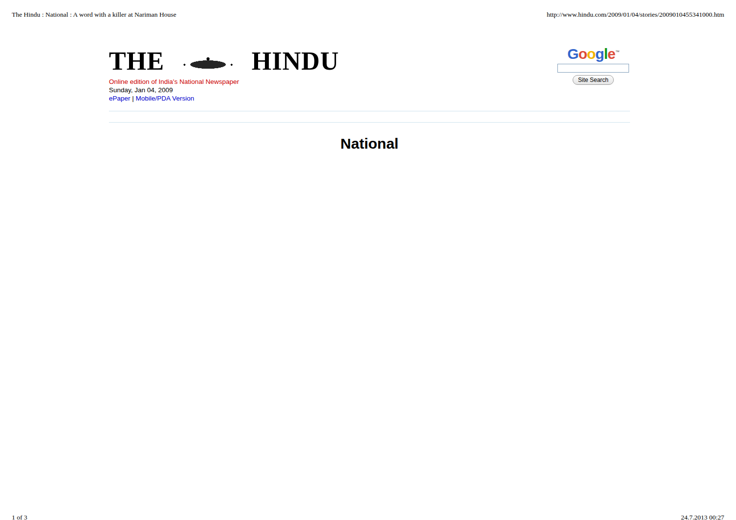The Hindu : National : A word with a killer at Nariman House http://www.hindu.com/2009/01/04/stories/2009010455341000.htm
THE HINDU
Google™
Site Search
Online edition of India's National Newspaper
Sunday, Jan 04, 2009
ePaper | Mobile/PDA Version
National
1 of 3 24.7.2013 00:27